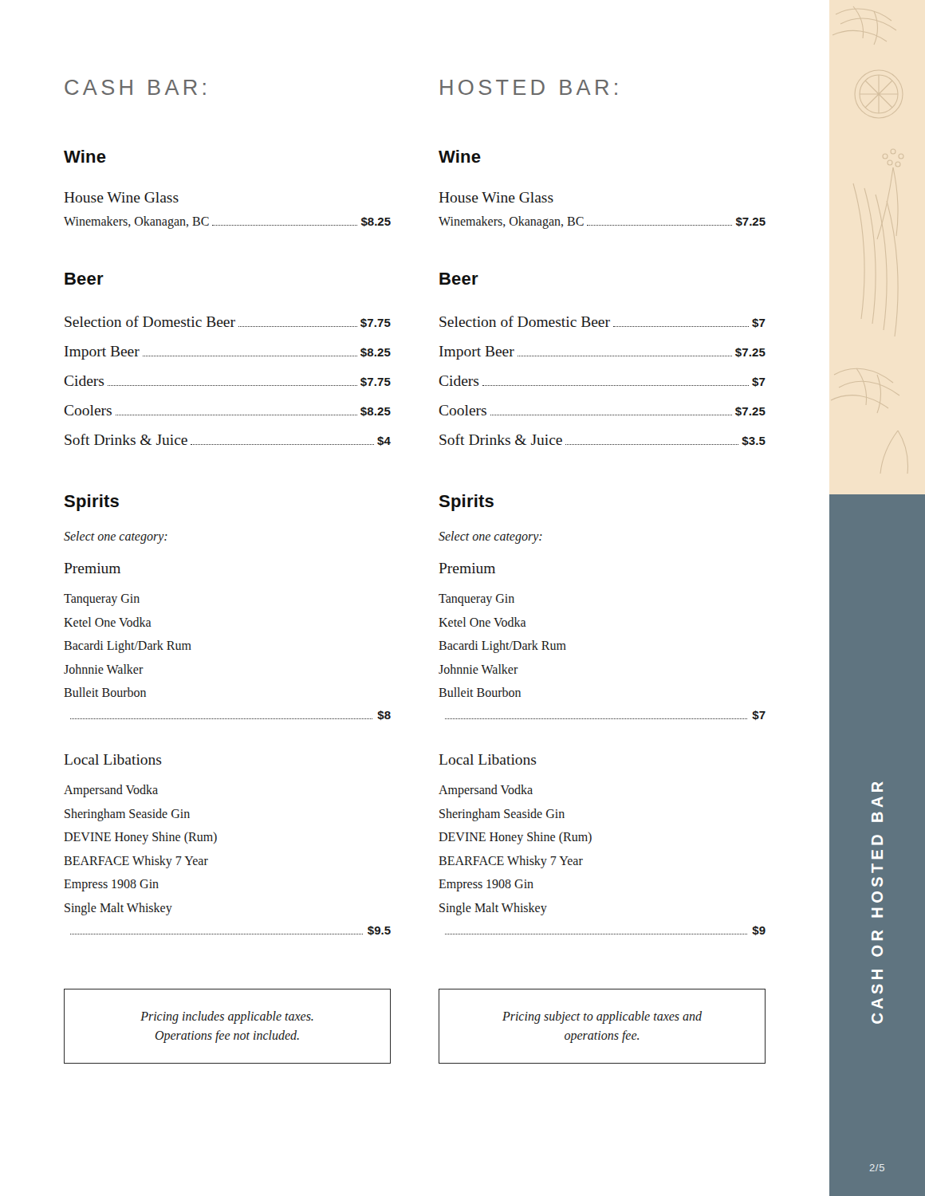CASH OR HOSTED BAR
2/5
Cash Bar:
Wine
House Wine Glass
Winemakers, Okanagan, BC $8.25
Beer
Selection of Domestic Beer $7.75
Import Beer $8.25
Ciders $7.75
Coolers $8.25
Soft Drinks & Juice $4
Spirits
Select one category:
Premium
Tanqueray Gin
Ketel One Vodka
Bacardi Light/Dark Rum
Johnnie Walker
Bulleit Bourbon
$8
Local Libations
Ampersand Vodka
Sheringham Seaside Gin
DEVINE Honey Shine (Rum)
BEARFACE Whisky 7 Year
Empress 1908 Gin
Single Malt Whiskey
$9.5
Pricing includes applicable taxes.
Operations fee not included.
Hosted Bar:
Wine
House Wine Glass
Winemakers, Okanagan, BC $7.25
Beer
Selection of Domestic Beer $7
Import Beer $7.25
Ciders $7
Coolers $7.25
Soft Drinks & Juice $3.5
Spirits
Select one category:
Premium
Tanqueray Gin
Ketel One Vodka
Bacardi Light/Dark Rum
Johnnie Walker
Bulleit Bourbon
$7
Local Libations
Ampersand Vodka
Sheringham Seaside Gin
DEVINE Honey Shine (Rum)
BEARFACE Whisky 7 Year
Empress 1908 Gin
Single Malt Whiskey
$9
Pricing subject to applicable taxes and
operations fee.